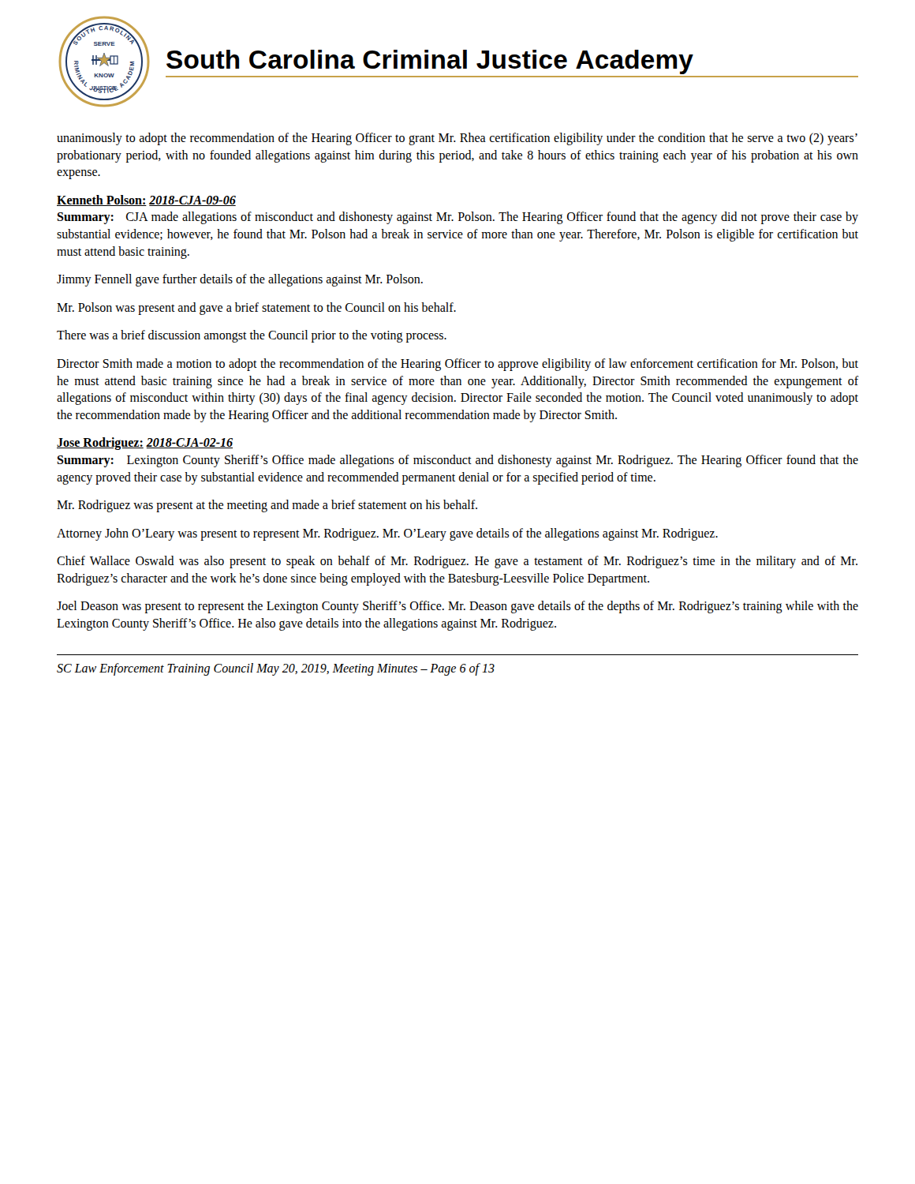SOUTH CAROLINA CRIMINAL JUSTICE ACADEMY SERVE KNOW JUSTICE
South Carolina Criminal Justice Academy
unanimously to adopt the recommendation of the Hearing Officer to grant Mr. Rhea certification eligibility under the condition that he serve a two (2) years’ probationary period, with no founded allegations against him during this period, and take 8 hours of ethics training each year of his probation at his own expense.
Kenneth Polson: 2018-CJA-09-06
Summary: CJA made allegations of misconduct and dishonesty against Mr. Polson. The Hearing Officer found that the agency did not prove their case by substantial evidence; however, he found that Mr. Polson had a break in service of more than one year. Therefore, Mr. Polson is eligible for certification but must attend basic training.
Jimmy Fennell gave further details of the allegations against Mr. Polson.
Mr. Polson was present and gave a brief statement to the Council on his behalf.
There was a brief discussion amongst the Council prior to the voting process.
Director Smith made a motion to adopt the recommendation of the Hearing Officer to approve eligibility of law enforcement certification for Mr. Polson, but he must attend basic training since he had a break in service of more than one year. Additionally, Director Smith recommended the expungement of allegations of misconduct within thirty (30) days of the final agency decision. Director Faile seconded the motion. The Council voted unanimously to adopt the recommendation made by the Hearing Officer and the additional recommendation made by Director Smith.
Jose Rodriguez: 2018-CJA-02-16
Summary: Lexington County Sheriff’s Office made allegations of misconduct and dishonesty against Mr. Rodriguez. The Hearing Officer found that the agency proved their case by substantial evidence and recommended permanent denial or for a specified period of time.
Mr. Rodriguez was present at the meeting and made a brief statement on his behalf.
Attorney John O’Leary was present to represent Mr. Rodriguez. Mr. O’Leary gave details of the allegations against Mr. Rodriguez.
Chief Wallace Oswald was also present to speak on behalf of Mr. Rodriguez. He gave a testament of Mr. Rodriguez’s time in the military and of Mr. Rodriguez’s character and the work he’s done since being employed with the Batesburg-Leesville Police Department.
Joel Deason was present to represent the Lexington County Sheriff’s Office. Mr. Deason gave details of the depths of Mr. Rodriguez’s training while with the Lexington County Sheriff’s Office. He also gave details into the allegations against Mr. Rodriguez.
SC Law Enforcement Training Council May 20, 2019, Meeting Minutes – Page 6 of 13